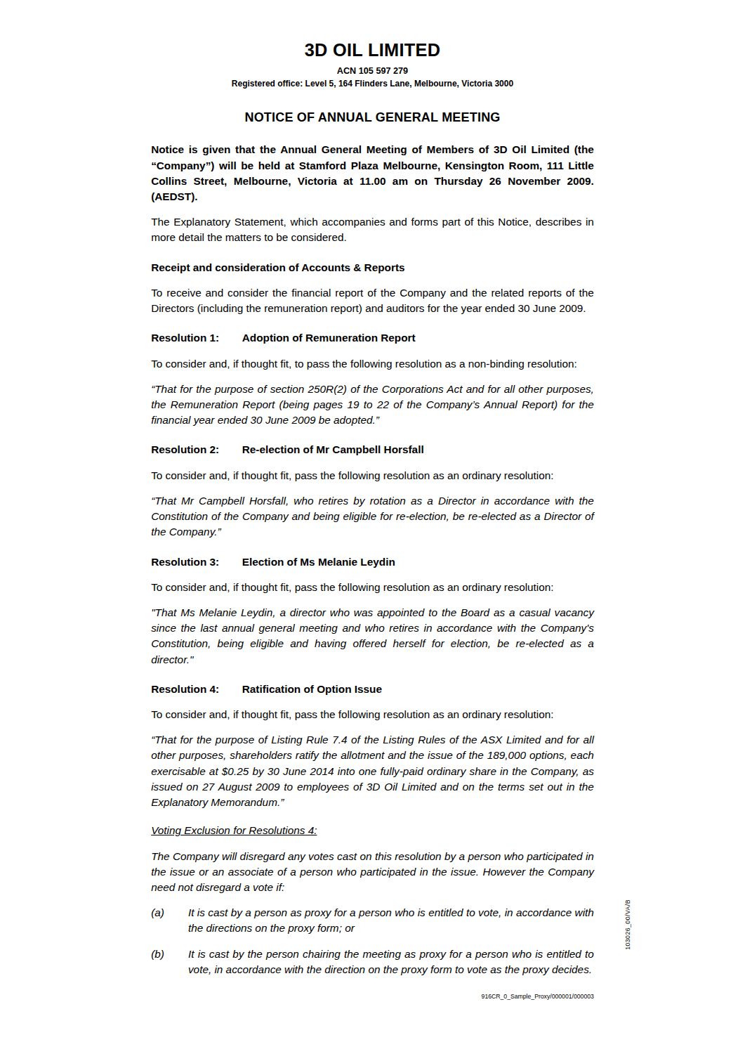3D OIL LIMITED
ACN 105 597 279
Registered office: Level 5, 164 Flinders Lane, Melbourne, Victoria 3000
NOTICE OF ANNUAL GENERAL MEETING
Notice is given that the Annual General Meeting of Members of 3D Oil Limited (the “Company”) will be held at Stamford Plaza Melbourne, Kensington Room, 111 Little Collins Street, Melbourne, Victoria at 11.00 am on Thursday 26 November 2009. (AEDST).
The Explanatory Statement, which accompanies and forms part of this Notice, describes in more detail the matters to be considered.
Receipt and consideration of Accounts & Reports
To receive and consider the financial report of the Company and the related reports of the Directors (including the remuneration report) and auditors for the year ended 30 June 2009.
Resolution 1: Adoption of Remuneration Report
To consider and, if thought fit, to pass the following resolution as a non-binding resolution:
“That for the purpose of section 250R(2) of the Corporations Act and for all other purposes, the Remuneration Report (being pages 19 to 22 of the Company’s Annual Report) for the financial year ended 30 June 2009 be adopted.”
Resolution 2: Re-election of Mr Campbell Horsfall
To consider and, if thought fit, pass the following resolution as an ordinary resolution:
“That Mr Campbell Horsfall, who retires by rotation as a Director in accordance with the Constitution of the Company and being eligible for re-election, be re-elected as a Director of the Company.”
Resolution 3: Election of Ms Melanie Leydin
To consider and, if thought fit, pass the following resolution as an ordinary resolution:
"That Ms Melanie Leydin, a director who was appointed to the Board as a casual vacancy since the last annual general meeting and who retires in accordance with the Company's Constitution, being eligible and having offered herself for election, be re-elected as a director."
Resolution 4: Ratification of Option Issue
To consider and, if thought fit, pass the following resolution as an ordinary resolution:
“That for the purpose of Listing Rule 7.4 of the Listing Rules of the ASX Limited and for all other purposes, shareholders ratify the allotment and the issue of the 189,000 options, each exercisable at $0.25 by 30 June 2014 into one fully-paid ordinary share in the Company, as issued on 27 August 2009 to employees of 3D Oil Limited and on the terms set out in the Explanatory Memorandum.”
Voting Exclusion for Resolutions 4:
The Company will disregard any votes cast on this resolution by a person who participated in the issue or an associate of a person who participated in the issue. However the Company need not disregard a vote if:
(a) It is cast by a person as proxy for a person who is entitled to vote, in accordance with the directions on the proxy form; or
(b) It is cast by the person chairing the meeting as proxy for a person who is entitled to vote, in accordance with the direction on the proxy form to vote as the proxy decides.
103026_00/VA/B
916CR_0_Sample_Proxy/000001/000003